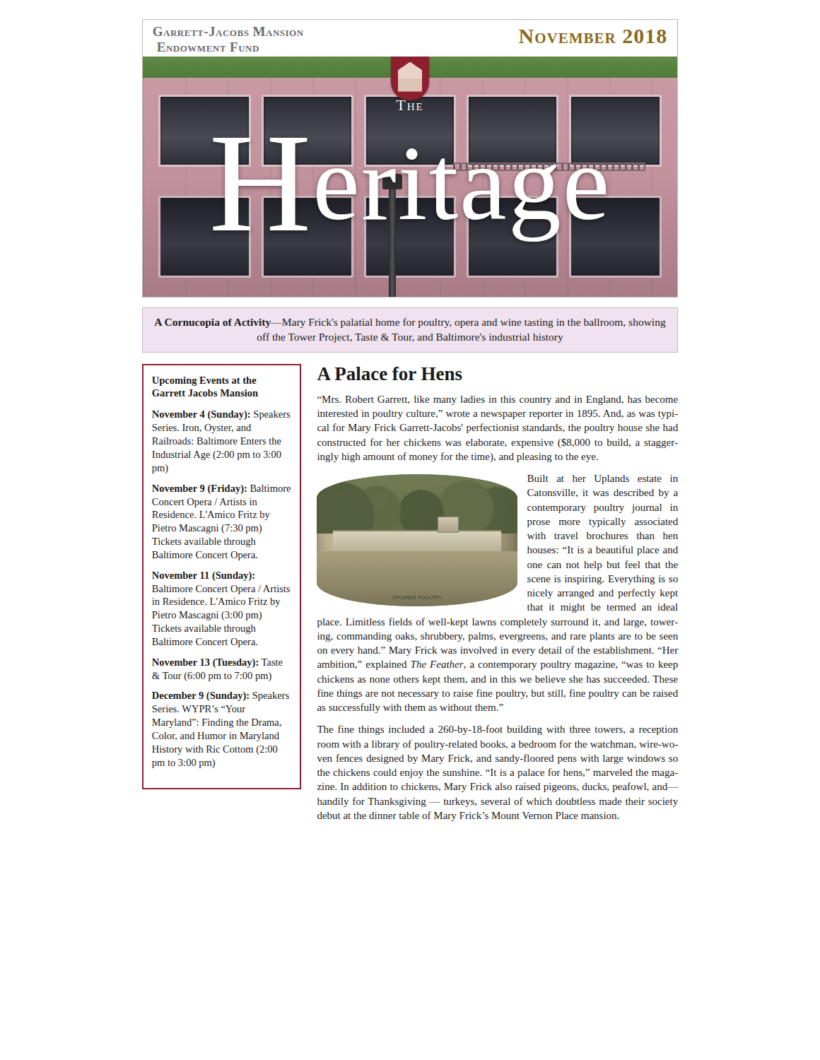Garrett-Jacobs Mansion Endowment Fund
November 2018
The
Heritage
A Cornucopia of Activity—Mary Frick's palatial home for poultry, opera and wine tasting in the ballroom, showing off the Tower Project, Taste & Tour, and Baltimore's industrial history
Upcoming Events at the Garrett Jacobs Mansion
November 4 (Sunday): Speakers Series. Iron, Oyster, and Railroads: Baltimore Enters the Industrial Age (2:00 pm to 3:00 pm)
November 9 (Friday): Baltimore Concert Opera / Artists in Residence. L'Amico Fritz by Pietro Mascagni (7:30 pm) Tickets available through Baltimore Concert Opera.
November 11 (Sunday): Baltimore Concert Opera / Artists in Residence. L'Amico Fritz by Pietro Mascagni (3:00 pm) Tickets available through Baltimore Concert Opera.
November 13 (Tuesday): Taste & Tour (6:00 pm to 7:00 pm)
December 9 (Sunday): Speakers Series. WYPR’s “Your Maryland”: Finding the Drama, Color, and Humor in Maryland History with Ric Cottom (2:00 pm to 3:00 pm)
A Palace for Hens
“Mrs. Robert Garrett, like many ladies in this country and in England, has become interested in poultry culture,” wrote a newspaper reporter in 1895. And, as was typical for Mary Frick Garrett-Jacobs' perfectionist standards, the poultry house she had constructed for her chickens was elaborate, expensive ($8,000 to build, a staggeringly high amount of money for the time), and pleasing to the eye.
Uplands Poultry
Built at her Uplands estate in Catonsville, it was described by a contemporary poultry journal in prose more typically associated with travel brochures than hen houses: “It is a beautiful place and one can not help but feel that the scene is inspiring. Everything is so nicely arranged and perfectly kept that it might be termed an ideal place. Limitless fields of well-kept lawns completely surround it, and large, towering, commanding oaks, shrubbery, palms, evergreens, and rare plants are to be seen on every hand.” Mary Frick was involved in every detail of the establishment. “Her ambition,” explained The Feather, a contemporary poultry magazine, “was to keep chickens as none others kept them, and in this we believe she has succeeded. These fine things are not necessary to raise fine poultry, but still, fine poultry can be raised as successfully with them as without them.”
The fine things included a 260-by-18-foot building with three towers, a reception room with a library of poultry-related books, a bedroom for the watchman, wire-woven fences designed by Mary Frick, and sandy-floored pens with large windows so the chickens could enjoy the sunshine. “It is a palace for hens,” marveled the magazine. In addition to chickens, Mary Frick also raised pigeons, ducks, peafowl, and—handily for Thanksgiving — turkeys, several of which doubtless made their society debut at the dinner table of Mary Frick’s Mount Vernon Place mansion.